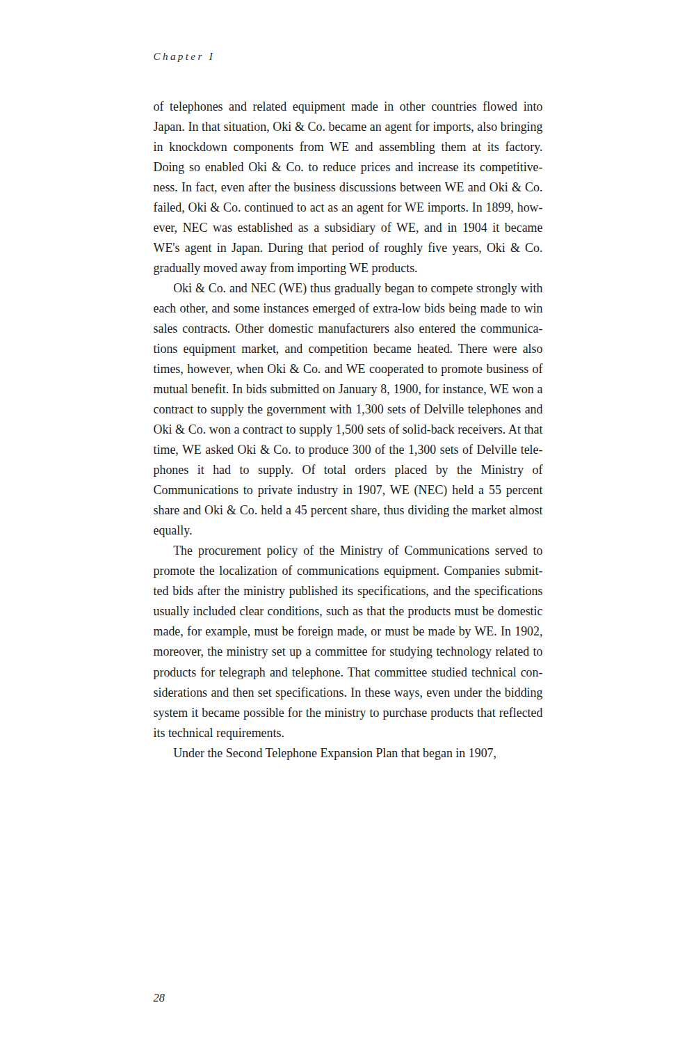Chapter I
of telephones and related equipment made in other countries flowed into Japan. In that situation, Oki & Co. became an agent for imports, also bringing in knockdown components from WE and assembling them at its factory. Doing so enabled Oki & Co. to reduce prices and increase its competitiveness. In fact, even after the business discussions between WE and Oki & Co. failed, Oki & Co. continued to act as an agent for WE imports. In 1899, however, NEC was established as a subsidiary of WE, and in 1904 it became WE's agent in Japan. During that period of roughly five years, Oki & Co. gradually moved away from importing WE products.
Oki & Co. and NEC (WE) thus gradually began to compete strongly with each other, and some instances emerged of extra-low bids being made to win sales contracts. Other domestic manufacturers also entered the communications equipment market, and competition became heated. There were also times, however, when Oki & Co. and WE cooperated to promote business of mutual benefit. In bids submitted on January 8, 1900, for instance, WE won a contract to supply the government with 1,300 sets of Delville telephones and Oki & Co. won a contract to supply 1,500 sets of solid-back receivers. At that time, WE asked Oki & Co. to produce 300 of the 1,300 sets of Delville telephones it had to supply. Of total orders placed by the Ministry of Communications to private industry in 1907, WE (NEC) held a 55 percent share and Oki & Co. held a 45 percent share, thus dividing the market almost equally.
The procurement policy of the Ministry of Communications served to promote the localization of communications equipment. Companies submitted bids after the ministry published its specifications, and the specifications usually included clear conditions, such as that the products must be domestic made, for example, must be foreign made, or must be made by WE. In 1902, moreover, the ministry set up a committee for studying technology related to products for telegraph and telephone. That committee studied technical considerations and then set specifications. In these ways, even under the bidding system it became possible for the ministry to purchase products that reflected its technical requirements.
Under the Second Telephone Expansion Plan that began in 1907,
28